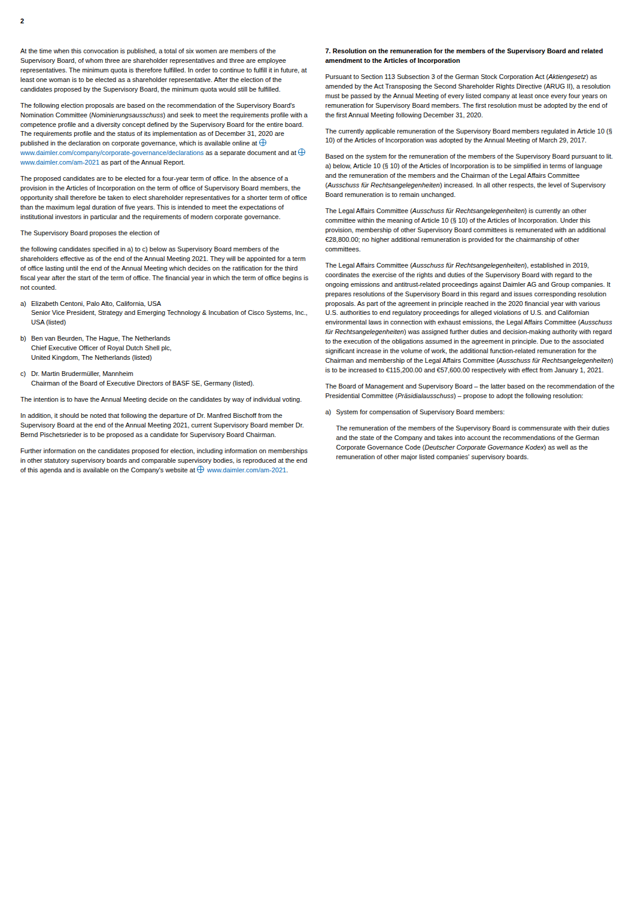2
At the time when this convocation is published, a total of six women are members of the Supervisory Board, of whom three are shareholder representatives and three are employee representatives. The minimum quota is therefore fulfilled. In order to continue to fulfill it in future, at least one woman is to be elected as a shareholder representative. After the election of the candidates proposed by the Supervisory Board, the minimum quota would still be fulfilled.
The following election proposals are based on the recommendation of the Supervisory Board's Nomination Committee (Nominierungsausschuss) and seek to meet the requirements profile with a competence profile and a diversity concept defined by the Supervisory Board for the entire board. The requirements profile and the status of its implementation as of December 31, 2020 are published in the declaration on corporate governance, which is available online at www.daimler.com/company/corporate-governance/declarations as a separate document and at www.daimler.com/am-2021 as part of the Annual Report.
The proposed candidates are to be elected for a four-year term of office. In the absence of a provision in the Articles of Incorporation on the term of office of Supervisory Board members, the opportunity shall therefore be taken to elect shareholder representatives for a shorter term of office than the maximum legal duration of five years. This is intended to meet the expectations of institutional investors in particular and the requirements of modern corporate governance.
The Supervisory Board proposes the election of
the following candidates specified in a) to c) below as Supervisory Board members of the shareholders effective as of the end of the Annual Meeting 2021. They will be appointed for a term of office lasting until the end of the Annual Meeting which decides on the ratification for the third fiscal year after the start of the term of office. The financial year in which the term of office begins is not counted.
a) Elizabeth Centoni, Palo Alto, California, USA
Senior Vice President, Strategy and Emerging Technology & Incubation of Cisco Systems, Inc., USA (listed)
b) Ben van Beurden, The Hague, The Netherlands
Chief Executive Officer of Royal Dutch Shell plc,
United Kingdom, The Netherlands (listed)
c) Dr. Martin Brudermüller, Mannheim
Chairman of the Board of Executive Directors of BASF SE, Germany (listed).
The intention is to have the Annual Meeting decide on the candidates by way of individual voting.
In addition, it should be noted that following the departure of Dr. Manfred Bischoff from the Supervisory Board at the end of the Annual Meeting 2021, current Supervisory Board member Dr. Bernd Pischetsrieder is to be proposed as a candidate for Supervisory Board Chairman.
Further information on the candidates proposed for election, including information on memberships in other statutory supervisory boards and comparable supervisory bodies, is reproduced at the end of this agenda and is available on the Company's website at www.daimler.com/am-2021.
7. Resolution on the remuneration for the members of the Supervisory Board and related amendment to the Articles of Incorporation
Pursuant to Section 113 Subsection 3 of the German Stock Corporation Act (Aktiengesetz) as amended by the Act Transposing the Second Shareholder Rights Directive (ARUG II), a resolution must be passed by the Annual Meeting of every listed company at least once every four years on remuneration for Supervisory Board members. The first resolution must be adopted by the end of the first Annual Meeting following December 31, 2020.
The currently applicable remuneration of the Supervisory Board members regulated in Article 10 (§ 10) of the Articles of Incorporation was adopted by the Annual Meeting of March 29, 2017.
Based on the system for the remuneration of the members of the Supervisory Board pursuant to lit. a) below, Article 10 (§ 10) of the Articles of Incorporation is to be simplified in terms of language and the remuneration of the members and the Chairman of the Legal Affairs Committee (Ausschuss für Rechtsangelegenheiten) increased. In all other respects, the level of Supervisory Board remuneration is to remain unchanged.
The Legal Affairs Committee (Ausschuss für Rechtsangelegenheiten) is currently an other committee within the meaning of Article 10 (§ 10) of the Articles of Incorporation. Under this provision, membership of other Supervisory Board committees is remunerated with an additional €28,800.00; no higher additional remuneration is provided for the chairmanship of other committees.
The Legal Affairs Committee (Ausschuss für Rechtsangelegenheiten), established in 2019, coordinates the exercise of the rights and duties of the Supervisory Board with regard to the ongoing emissions and antitrust-related proceedings against Daimler AG and Group companies. It prepares resolutions of the Supervisory Board in this regard and issues corresponding resolution proposals. As part of the agreement in principle reached in the 2020 financial year with various U.S. authorities to end regulatory proceedings for alleged violations of U.S. and Californian environmental laws in connection with exhaust emissions, the Legal Affairs Committee (Ausschuss für Rechtsangelegenheiten) was assigned further duties and decision-making authority with regard to the execution of the obligations assumed in the agreement in principle. Due to the associated significant increase in the volume of work, the additional function-related remuneration for the Chairman and membership of the Legal Affairs Committee (Ausschuss für Rechtsangelegenheiten) is to be increased to €115,200.00 and €57,600.00 respectively with effect from January 1, 2021.
The Board of Management and Supervisory Board – the latter based on the recommendation of the Presidential Committee (Präsidialausschuss) – propose to adopt the following resolution:
a) System for compensation of Supervisory Board members:
The remuneration of the members of the Supervisory Board is commensurate with their duties and the state of the Company and takes into account the recommendations of the German Corporate Governance Code (Deutscher Corporate Governance Kodex) as well as the remuneration of other major listed companies' supervisory boards.